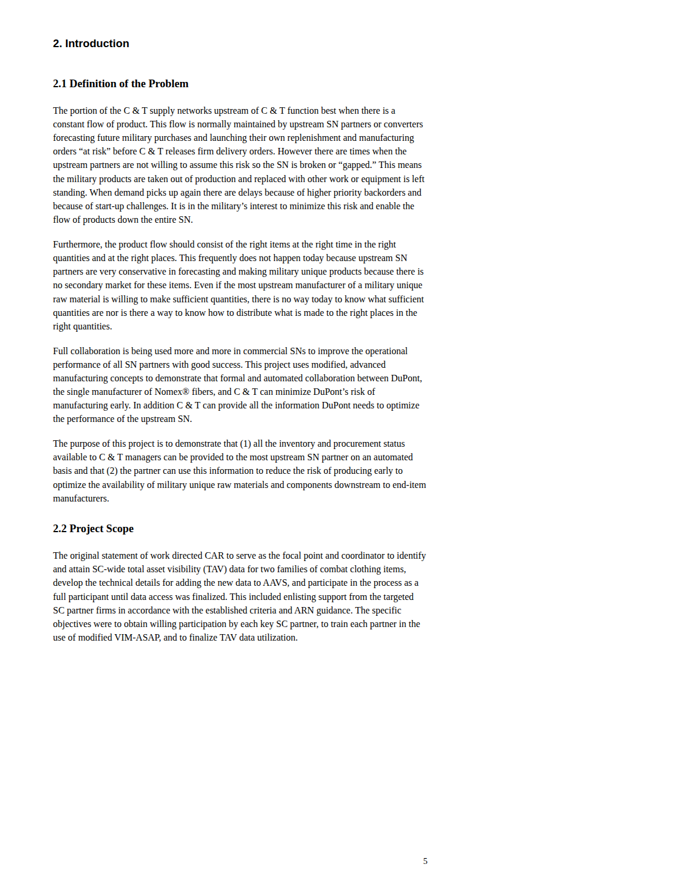2. Introduction
2.1 Definition of the Problem
The portion of the C & T supply networks upstream of C & T function best when there is a constant flow of product. This flow is normally maintained by upstream SN partners or converters forecasting future military purchases and launching their own replenishment and manufacturing orders “at risk” before C & T releases firm delivery orders. However there are times when the upstream partners are not willing to assume this risk so the SN is broken or “gapped.” This means the military products are taken out of production and replaced with other work or equipment is left standing. When demand picks up again there are delays because of higher priority backorders and because of start-up challenges. It is in the military’s interest to minimize this risk and enable the flow of products down the entire SN.
Furthermore, the product flow should consist of the right items at the right time in the right quantities and at the right places. This frequently does not happen today because upstream SN partners are very conservative in forecasting and making military unique products because there is no secondary market for these items. Even if the most upstream manufacturer of a military unique raw material is willing to make sufficient quantities, there is no way today to know what sufficient quantities are nor is there a way to know how to distribute what is made to the right places in the right quantities.
Full collaboration is being used more and more in commercial SNs to improve the operational performance of all SN partners with good success. This project uses modified, advanced manufacturing concepts to demonstrate that formal and automated collaboration between DuPont, the single manufacturer of Nomex® fibers, and C & T can minimize DuPont’s risk of manufacturing early. In addition C & T can provide all the information DuPont needs to optimize the performance of the upstream SN.
The purpose of this project is to demonstrate that (1) all the inventory and procurement status available to C & T managers can be provided to the most upstream SN partner on an automated basis and that (2) the partner can use this information to reduce the risk of producing early to optimize the availability of military unique raw materials and components downstream to end-item manufacturers.
2.2 Project Scope
The original statement of work directed CAR to serve as the focal point and coordinator to identify and attain SC-wide total asset visibility (TAV) data for two families of combat clothing items, develop the technical details for adding the new data to AAVS, and participate in the process as a full participant until data access was finalized. This included enlisting support from the targeted SC partner firms in accordance with the established criteria and ARN guidance. The specific objectives were to obtain willing participation by each key SC partner, to train each partner in the use of modified VIM-ASAP, and to finalize TAV data utilization.
5